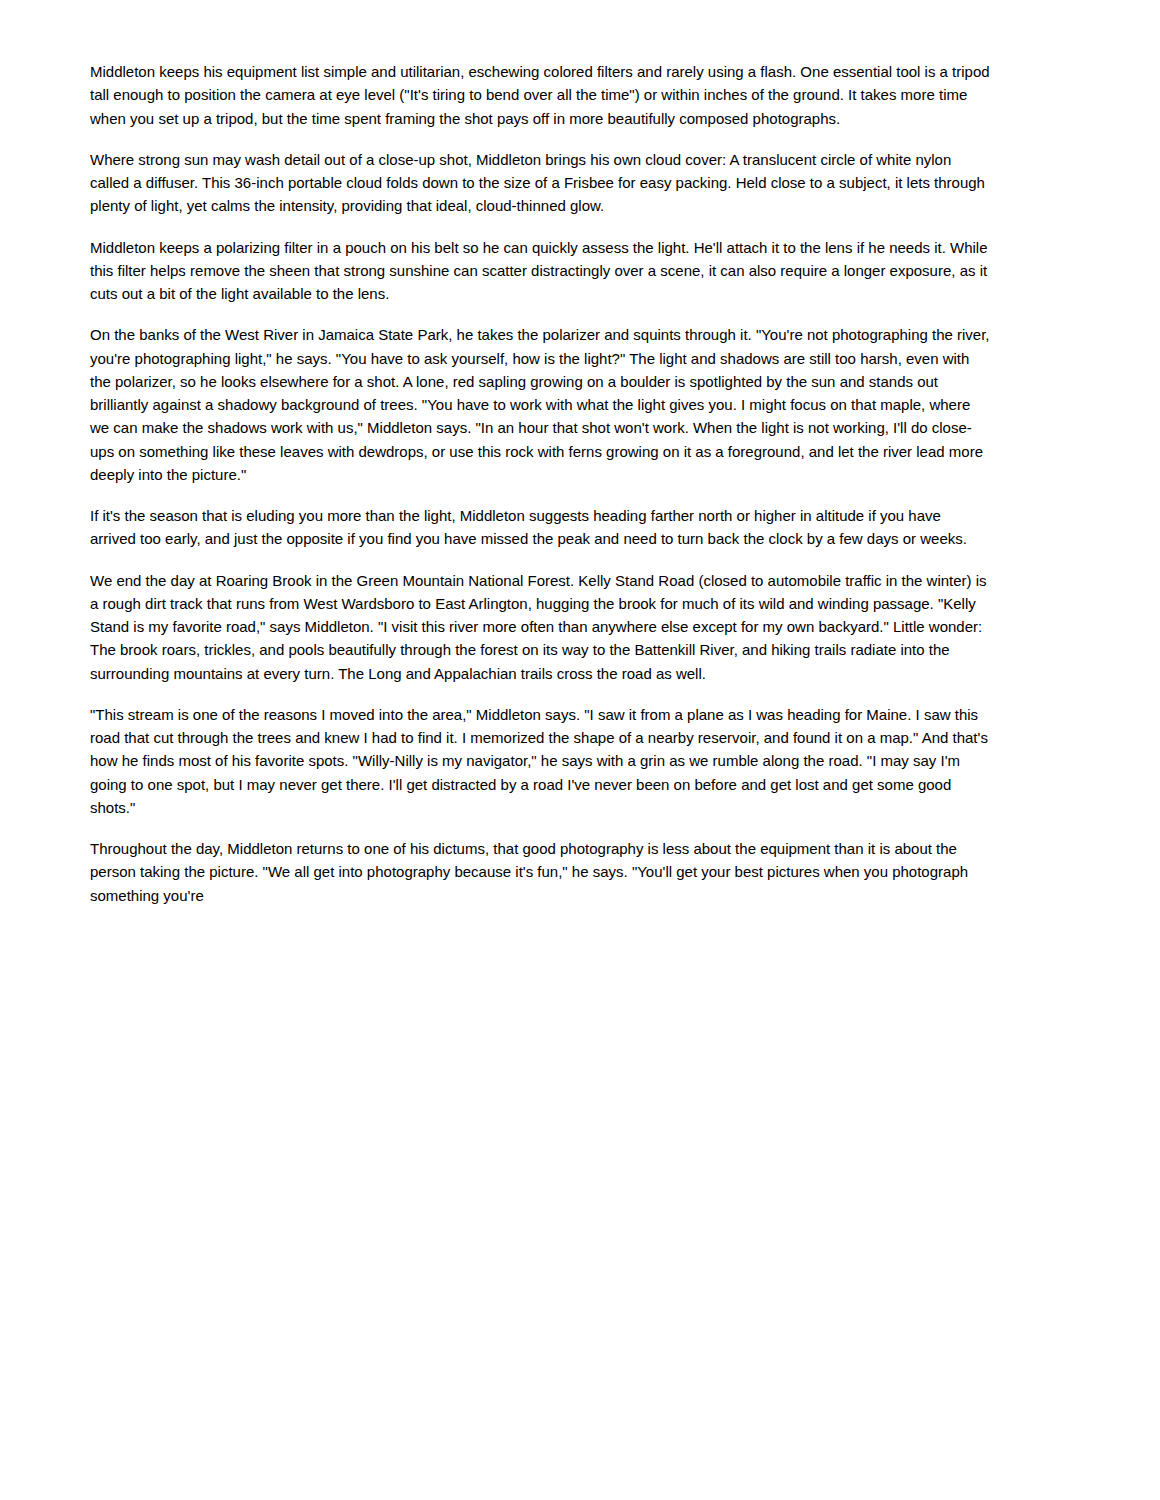Middleton keeps his equipment list simple and utilitarian, eschewing colored filters and rarely using a flash. One essential tool is a tripod tall enough to position the camera at eye level ("It's tiring to bend over all the time") or within inches of the ground. It takes more time when you set up a tripod, but the time spent framing the shot pays off in more beautifully composed photographs.
Where strong sun may wash detail out of a close-up shot, Middleton brings his own cloud cover: A translucent circle of white nylon called a diffuser. This 36-inch portable cloud folds down to the size of a Frisbee for easy packing. Held close to a subject, it lets through plenty of light, yet calms the intensity, providing that ideal, cloud-thinned glow.
Middleton keeps a polarizing filter in a pouch on his belt so he can quickly assess the light. He'll attach it to the lens if he needs it. While this filter helps remove the sheen that strong sunshine can scatter distractingly over a scene, it can also require a longer exposure, as it cuts out a bit of the light available to the lens.
On the banks of the West River in Jamaica State Park, he takes the polarizer and squints through it. "You're not photographing the river, you're photographing light," he says. "You have to ask yourself, how is the light?" The light and shadows are still too harsh, even with the polarizer, so he looks elsewhere for a shot. A lone, red sapling growing on a boulder is spotlighted by the sun and stands out brilliantly against a shadowy background of trees. "You have to work with what the light gives you. I might focus on that maple, where we can make the shadows work with us," Middleton says. "In an hour that shot won't work. When the light is not working, I'll do close-ups on something like these leaves with dewdrops, or use this rock with ferns growing on it as a foreground, and let the river lead more deeply into the picture."
If it's the season that is eluding you more than the light, Middleton suggests heading farther north or higher in altitude if you have arrived too early, and just the opposite if you find you have missed the peak and need to turn back the clock by a few days or weeks.
We end the day at Roaring Brook in the Green Mountain National Forest. Kelly Stand Road (closed to automobile traffic in the winter) is a rough dirt track that runs from West Wardsboro to East Arlington, hugging the brook for much of its wild and winding passage. "Kelly Stand is my favorite road," says Middleton. "I visit this river more often than anywhere else except for my own backyard." Little wonder: The brook roars, trickles, and pools beautifully through the forest on its way to the Battenkill River, and hiking trails radiate into the surrounding mountains at every turn. The Long and Appalachian trails cross the road as well.
"This stream is one of the reasons I moved into the area," Middleton says. "I saw it from a plane as I was heading for Maine. I saw this road that cut through the trees and knew I had to find it. I memorized the shape of a nearby reservoir, and found it on a map." And that's how he finds most of his favorite spots. "Willy-Nilly is my navigator," he says with a grin as we rumble along the road. "I may say I'm going to one spot, but I may never get there. I'll get distracted by a road I've never been on before and get lost and get some good shots."
Throughout the day, Middleton returns to one of his dictums, that good photography is less about the equipment than it is about the person taking the picture. "We all get into photography because it's fun," he says. "You'll get your best pictures when you photograph something you're